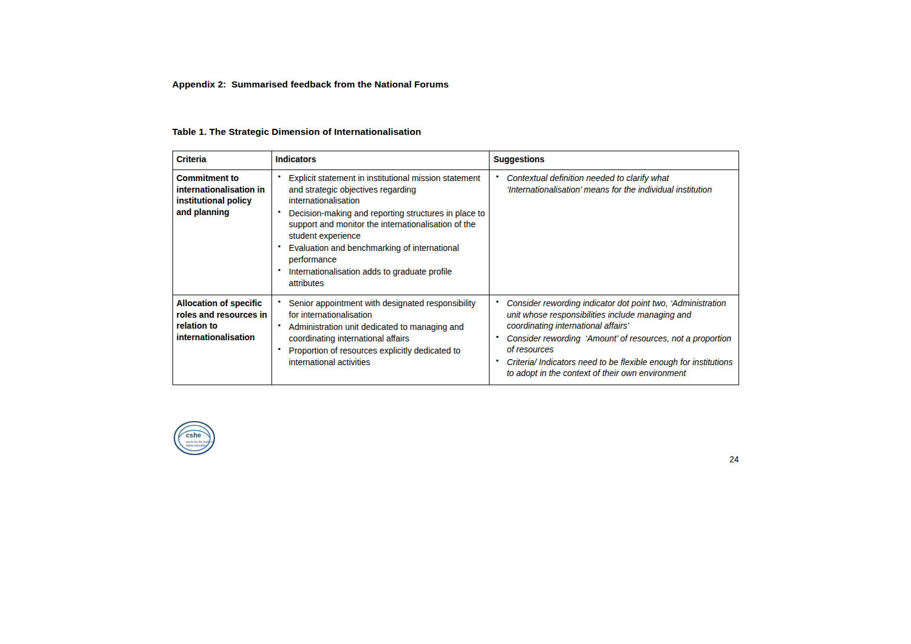Appendix 2: Summarised feedback from the National Forums
Table 1. The Strategic Dimension of Internationalisation
| Criteria | Indicators | Suggestions |
| --- | --- | --- |
| Commitment to internationalisation in institutional policy and planning | Explicit statement in institutional mission statement and strategic objectives regarding internationalisation Decision-making and reporting structures in place to support and monitor the internationalisation of the student experience Evaluation and benchmarking of international performance Internationalisation adds to graduate profile attributes | Contextual definition needed to clarify what ‘Internationalisation’ means for the individual institution |
| Allocation of specific roles and resources in relation to internationalisation | Senior appointment with designated responsibility for internationalisation Administration unit dedicated to managing and coordinating international affairs Proportion of resources explicitly dedicated to international activities | Consider rewording indicator dot point two, ‘Administration unit whose responsibilities include managing and coordinating international affairs’ Consider rewording ‘Amount’ of resources, not a proportion of resources Criteria/ Indicators need to be flexible enough for institutions to adopt in the context of their own environment |
cshe centre for the study of higher education
24